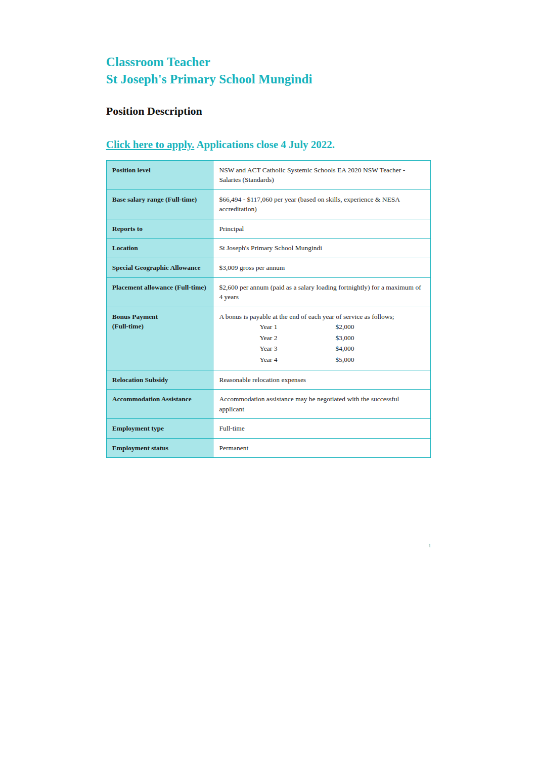Classroom Teacher
St Joseph's Primary School Mungindi
Position Description
Click here to apply. Applications close 4 July 2022.
| Position level | NSW and ACT Catholic Systemic Schools EA 2020 NSW Teacher - Salaries (Standards) |
| Base salary range (Full-time) | $66,494 - $117,060 per year (based on skills, experience & NESA accreditation) |
| Reports to | Principal |
| Location | St Joseph's Primary School Mungindi |
| Special Geographic Allowance | $3,009 gross per annum |
| Placement allowance (Full-time) | $2,600 per annum (paid as a salary loading fortnightly) for a maximum of 4 years |
| Bonus Payment (Full-time) | A bonus is payable at the end of each year of service as follows; / Year 1 / $2,000 / / Year 2 / $3,000 / / Year 3 / $4,000 / / Year 4 / $5,000 / |
| Relocation Subsidy | Reasonable relocation expenses |
| Accommodation Assistance | Accommodation assistance may be negotiated with the successful applicant |
| Employment type | Full-time |
| Employment status | Permanent |
1